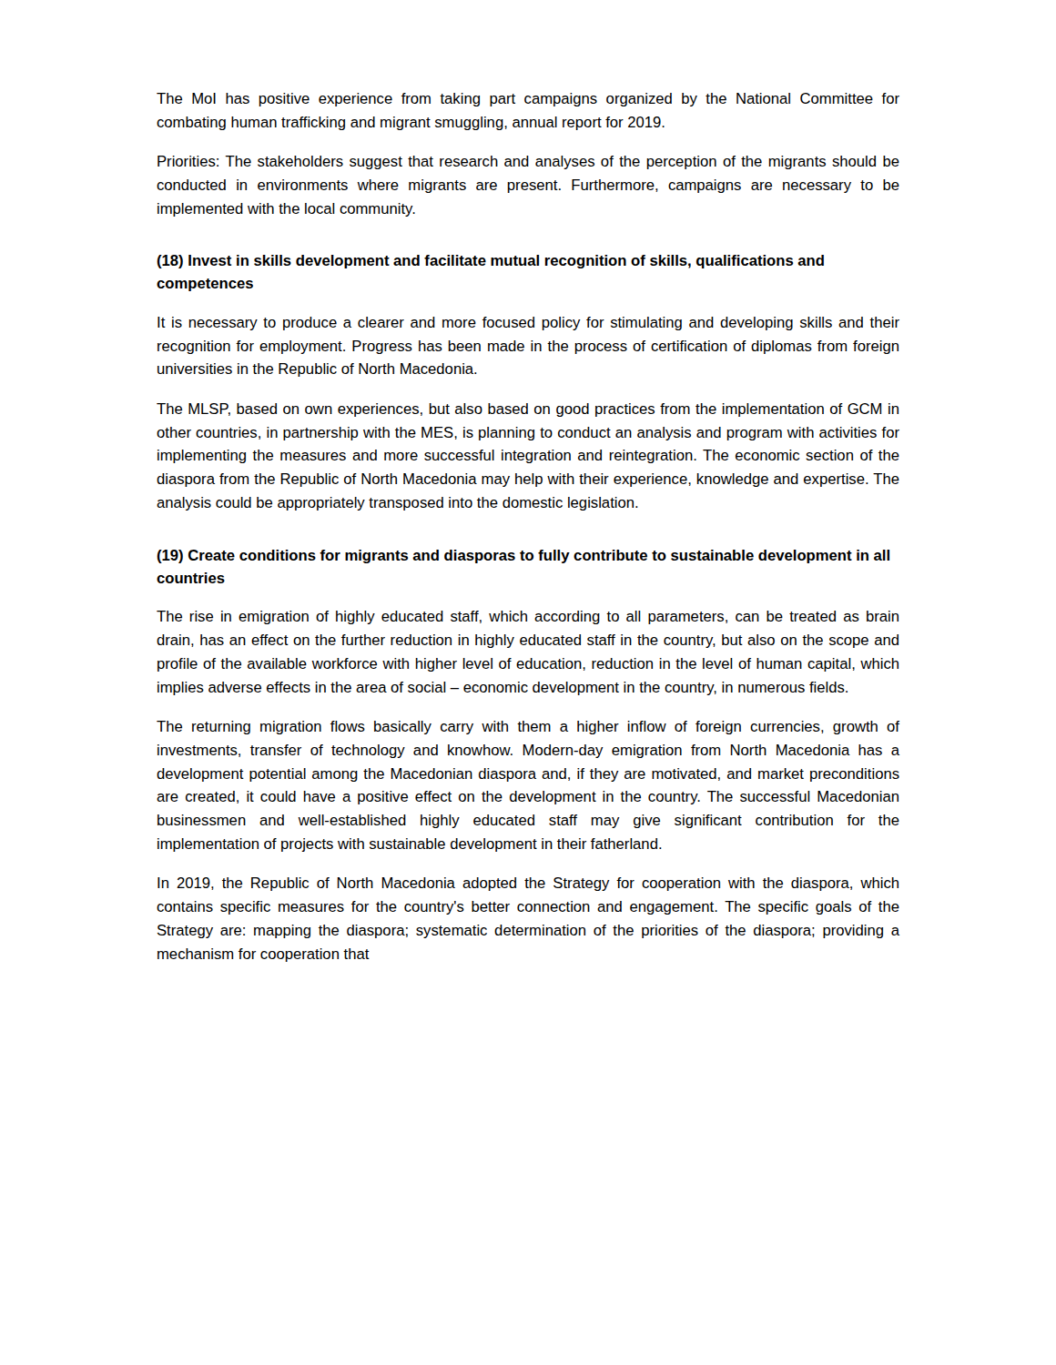The MoI has positive experience from taking part campaigns organized by the National Committee for combating human trafficking and migrant smuggling, annual report for 2019.
Priorities: The stakeholders suggest that research and analyses of the perception of the migrants should be conducted in environments where migrants are present. Furthermore, campaigns are necessary to be implemented with the local community.
(18) Invest in skills development and facilitate mutual recognition of skills, qualifications and competences
It is necessary to produce a clearer and more focused policy for stimulating and developing skills and their recognition for employment. Progress has been made in the process of certification of diplomas from foreign universities in the Republic of North Macedonia.
The MLSP, based on own experiences, but also based on good practices from the implementation of GCM in other countries, in partnership with the MES, is planning to conduct an analysis and program with activities for implementing the measures and more successful integration and reintegration. The economic section of the diaspora from the Republic of North Macedonia may help with their experience, knowledge and expertise. The analysis could be appropriately transposed into the domestic legislation.
(19) Create conditions for migrants and diasporas to fully contribute to sustainable development in all countries
The rise in emigration of highly educated staff, which according to all parameters, can be treated as brain drain, has an effect on the further reduction in highly educated staff in the country, but also on the scope and profile of the available workforce with higher level of education, reduction in the level of human capital, which implies adverse effects in the area of social – economic development in the country, in numerous fields.
The returning migration flows basically carry with them a higher inflow of foreign currencies, growth of investments, transfer of technology and knowhow. Modern-day emigration from North Macedonia has a development potential among the Macedonian diaspora and, if they are motivated, and market preconditions are created, it could have a positive effect on the development in the country. The successful Macedonian businessmen and well-established highly educated staff may give significant contribution for the implementation of projects with sustainable development in their fatherland.
In 2019, the Republic of North Macedonia adopted the Strategy for cooperation with the diaspora, which contains specific measures for the country's better connection and engagement. The specific goals of the Strategy are: mapping the diaspora; systematic determination of the priorities of the diaspora; providing a mechanism for cooperation that